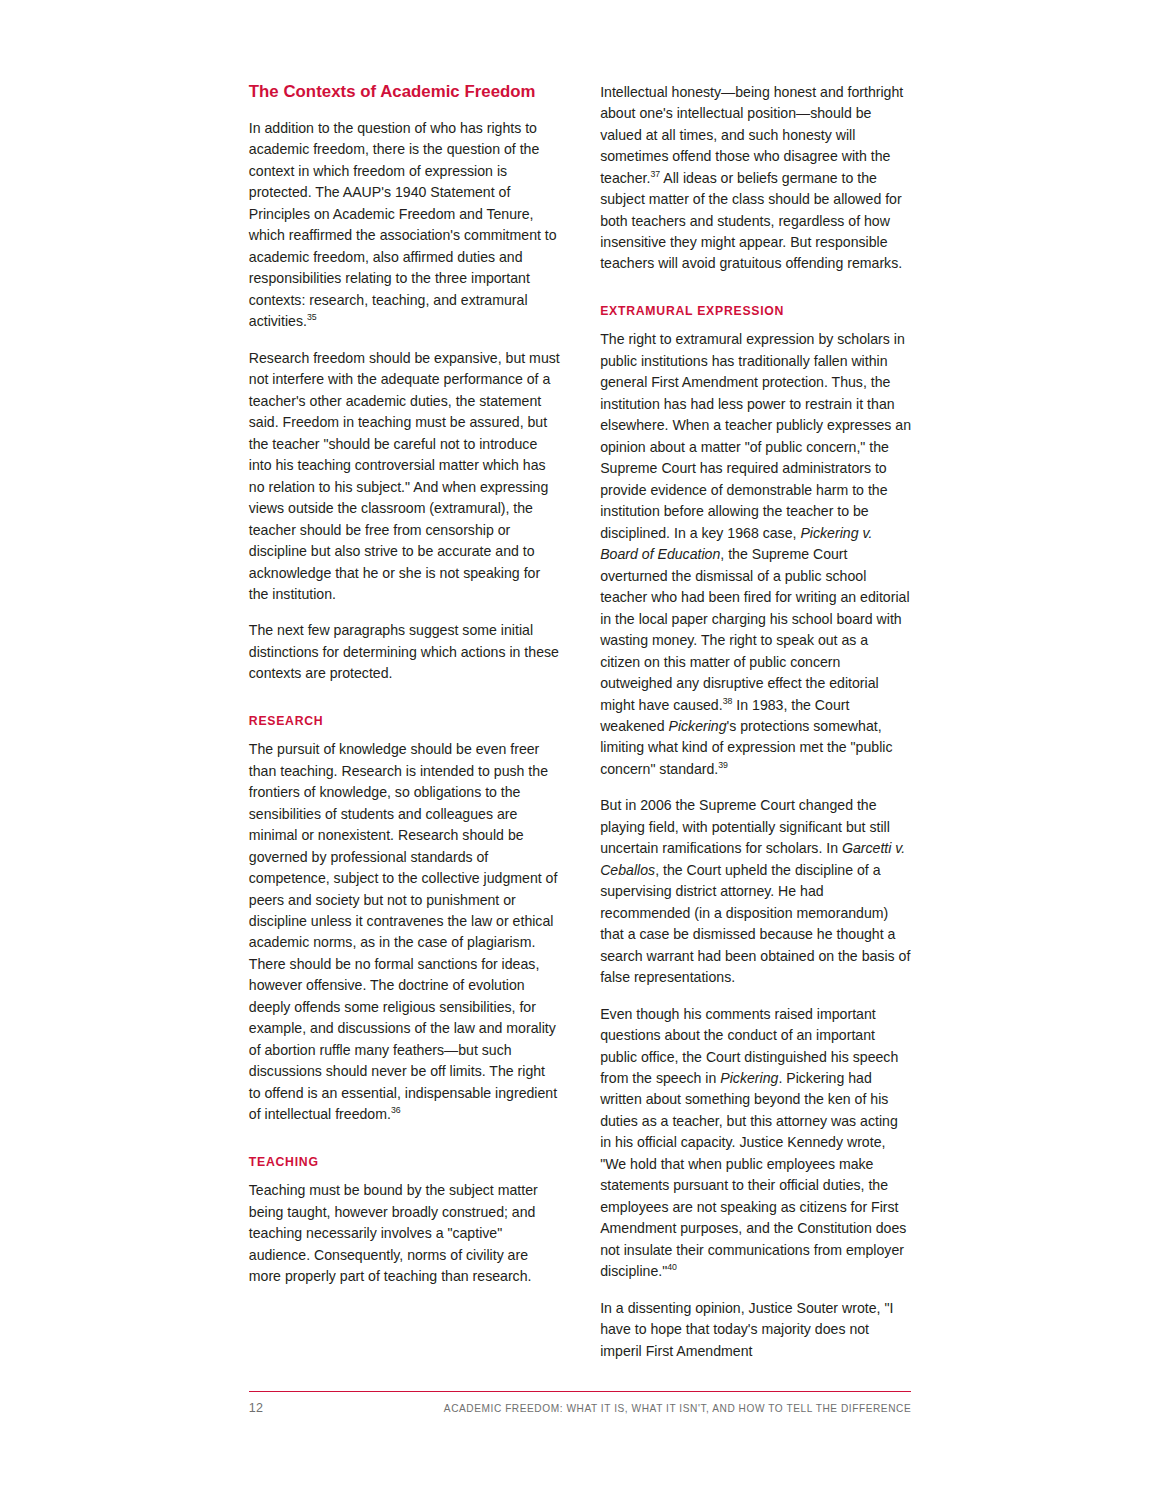The Contexts of Academic Freedom
In addition to the question of who has rights to academic freedom, there is the question of the context in which freedom of expression is protected. The AAUP's 1940 Statement of Principles on Academic Freedom and Tenure, which reaffirmed the association's commitment to academic freedom, also affirmed duties and responsibilities relating to the three important contexts: research, teaching, and extramural activities.35
Research freedom should be expansive, but must not interfere with the adequate performance of a teacher's other academic duties, the statement said. Freedom in teaching must be assured, but the teacher "should be careful not to introduce into his teaching controversial matter which has no relation to his subject." And when expressing views outside the classroom (extramural), the teacher should be free from censorship or discipline but also strive to be accurate and to acknowledge that he or she is not speaking for the institution.
The next few paragraphs suggest some initial distinctions for determining which actions in these contexts are protected.
Research
The pursuit of knowledge should be even freer than teaching. Research is intended to push the frontiers of knowledge, so obligations to the sensibilities of students and colleagues are minimal or nonexistent. Research should be governed by professional standards of competence, subject to the collective judgment of peers and society but not to punishment or discipline unless it contravenes the law or ethical academic norms, as in the case of plagiarism. There should be no formal sanctions for ideas, however offensive. The doctrine of evolution deeply offends some religious sensibilities, for example, and discussions of the law and morality of abortion ruffle many feathers—but such discussions should never be off limits. The right to offend is an essential, indispensable ingredient of intellectual freedom.36
Teaching
Teaching must be bound by the subject matter being taught, however broadly construed; and teaching necessarily involves a "captive" audience. Consequently, norms of civility are more properly part of teaching than research.
Intellectual honesty—being honest and forthright about one's intellectual position—should be valued at all times, and such honesty will sometimes offend those who disagree with the teacher.37 All ideas or beliefs germane to the subject matter of the class should be allowed for both teachers and students, regardless of how insensitive they might appear. But responsible teachers will avoid gratuitous offending remarks.
Extramural Expression
The right to extramural expression by scholars in public institutions has traditionally fallen within general First Amendment protection. Thus, the institution has had less power to restrain it than elsewhere. When a teacher publicly expresses an opinion about a matter "of public concern," the Supreme Court has required administrators to provide evidence of demonstrable harm to the institution before allowing the teacher to be disciplined. In a key 1968 case, Pickering v. Board of Education, the Supreme Court overturned the dismissal of a public school teacher who had been fired for writing an editorial in the local paper charging his school board with wasting money. The right to speak out as a citizen on this matter of public concern outweighed any disruptive effect the editorial might have caused.38 In 1983, the Court weakened Pickering's protections somewhat, limiting what kind of expression met the "public concern" standard.39
But in 2006 the Supreme Court changed the playing field, with potentially significant but still uncertain ramifications for scholars. In Garcetti v. Ceballos, the Court upheld the discipline of a supervising district attorney. He had recommended (in a disposition memorandum) that a case be dismissed because he thought a search warrant had been obtained on the basis of false representations.
Even though his comments raised important questions about the conduct of an important public office, the Court distinguished his speech from the speech in Pickering. Pickering had written about something beyond the ken of his duties as a teacher, but this attorney was acting in his official capacity. Justice Kennedy wrote, "We hold that when public employees make statements pursuant to their official duties, the employees are not speaking as citizens for First Amendment purposes, and the Constitution does not insulate their communications from employer discipline."40
In a dissenting opinion, Justice Souter wrote, "I have to hope that today's majority does not imperil First Amendment
12
Academic Freedom: What It Is, What It Isn't, and How to Tell the Difference